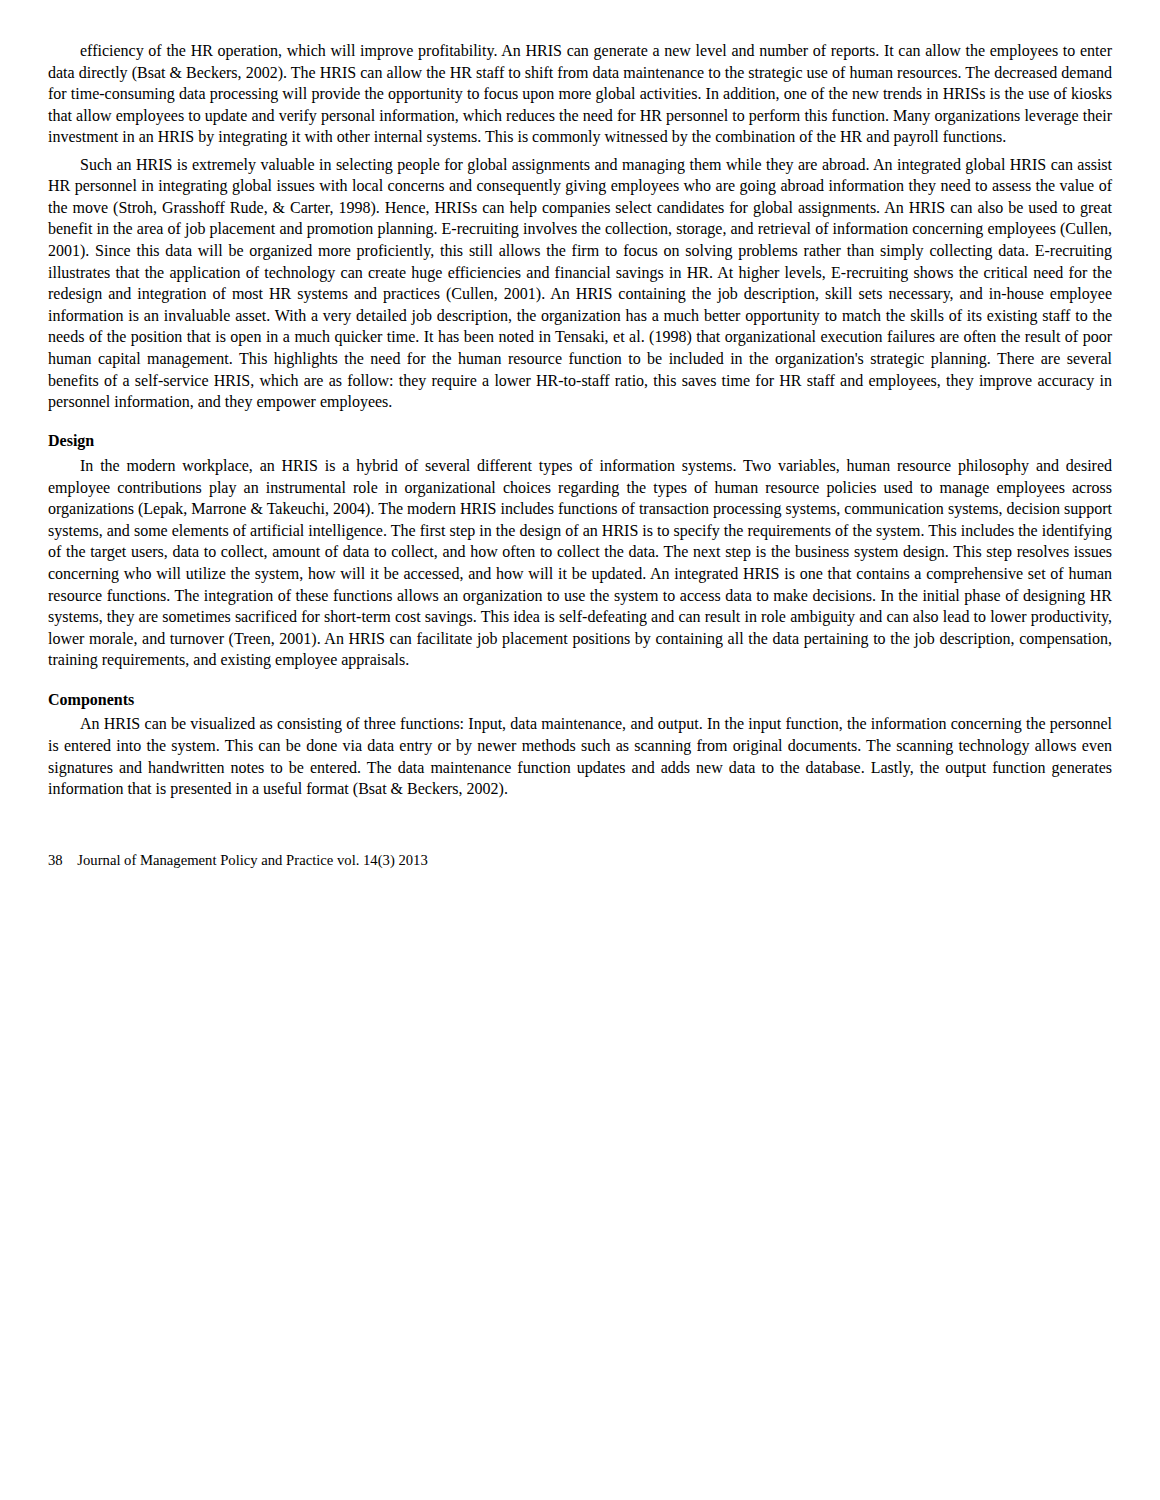efficiency of the HR operation, which will improve profitability. An HRIS can generate a new level and number of reports. It can allow the employees to enter data directly (Bsat & Beckers, 2002). The HRIS can allow the HR staff to shift from data maintenance to the strategic use of human resources. The decreased demand for time-consuming data processing will provide the opportunity to focus upon more global activities. In addition, one of the new trends in HRISs is the use of kiosks that allow employees to update and verify personal information, which reduces the need for HR personnel to perform this function. Many organizations leverage their investment in an HRIS by integrating it with other internal systems. This is commonly witnessed by the combination of the HR and payroll functions.
Such an HRIS is extremely valuable in selecting people for global assignments and managing them while they are abroad. An integrated global HRIS can assist HR personnel in integrating global issues with local concerns and consequently giving employees who are going abroad information they need to assess the value of the move (Stroh, Grasshoff Rude, & Carter, 1998). Hence, HRISs can help companies select candidates for global assignments. An HRIS can also be used to great benefit in the area of job placement and promotion planning. E-recruiting involves the collection, storage, and retrieval of information concerning employees (Cullen, 2001). Since this data will be organized more proficiently, this still allows the firm to focus on solving problems rather than simply collecting data. E-recruiting illustrates that the application of technology can create huge efficiencies and financial savings in HR. At higher levels, E-recruiting shows the critical need for the redesign and integration of most HR systems and practices (Cullen, 2001). An HRIS containing the job description, skill sets necessary, and in-house employee information is an invaluable asset. With a very detailed job description, the organization has a much better opportunity to match the skills of its existing staff to the needs of the position that is open in a much quicker time. It has been noted in Tensaki, et al. (1998) that organizational execution failures are often the result of poor human capital management. This highlights the need for the human resource function to be included in the organization's strategic planning. There are several benefits of a self-service HRIS, which are as follow: they require a lower HR-to-staff ratio, this saves time for HR staff and employees, they improve accuracy in personnel information, and they empower employees.
Design
In the modern workplace, an HRIS is a hybrid of several different types of information systems. Two variables, human resource philosophy and desired employee contributions play an instrumental role in organizational choices regarding the types of human resource policies used to manage employees across organizations (Lepak, Marrone & Takeuchi, 2004). The modern HRIS includes functions of transaction processing systems, communication systems, decision support systems, and some elements of artificial intelligence. The first step in the design of an HRIS is to specify the requirements of the system. This includes the identifying of the target users, data to collect, amount of data to collect, and how often to collect the data. The next step is the business system design. This step resolves issues concerning who will utilize the system, how will it be accessed, and how will it be updated. An integrated HRIS is one that contains a comprehensive set of human resource functions. The integration of these functions allows an organization to use the system to access data to make decisions. In the initial phase of designing HR systems, they are sometimes sacrificed for short-term cost savings. This idea is self-defeating and can result in role ambiguity and can also lead to lower productivity, lower morale, and turnover (Treen, 2001). An HRIS can facilitate job placement positions by containing all the data pertaining to the job description, compensation, training requirements, and existing employee appraisals.
Components
An HRIS can be visualized as consisting of three functions: Input, data maintenance, and output. In the input function, the information concerning the personnel is entered into the system. This can be done via data entry or by newer methods such as scanning from original documents. The scanning technology allows even signatures and handwritten notes to be entered. The data maintenance function updates and adds new data to the database. Lastly, the output function generates information that is presented in a useful format (Bsat & Beckers, 2002).
38 Journal of Management Policy and Practice vol. 14(3) 2013